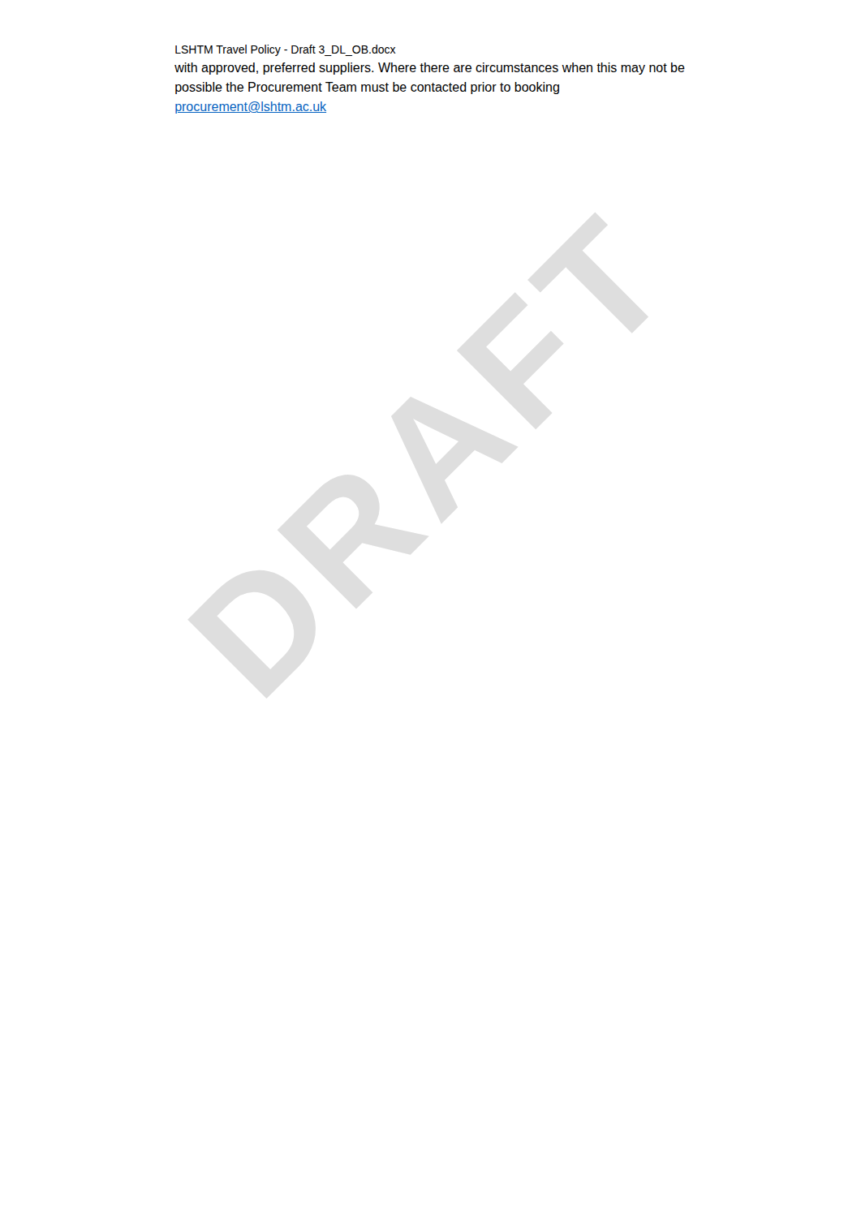DRAFT
LSHTM Travel Policy - Draft 3_DL_OB.docx
with approved, preferred suppliers. Where there are circumstances when this may not be possible the Procurement Team must be contacted prior to booking procurement@lshtm.ac.uk